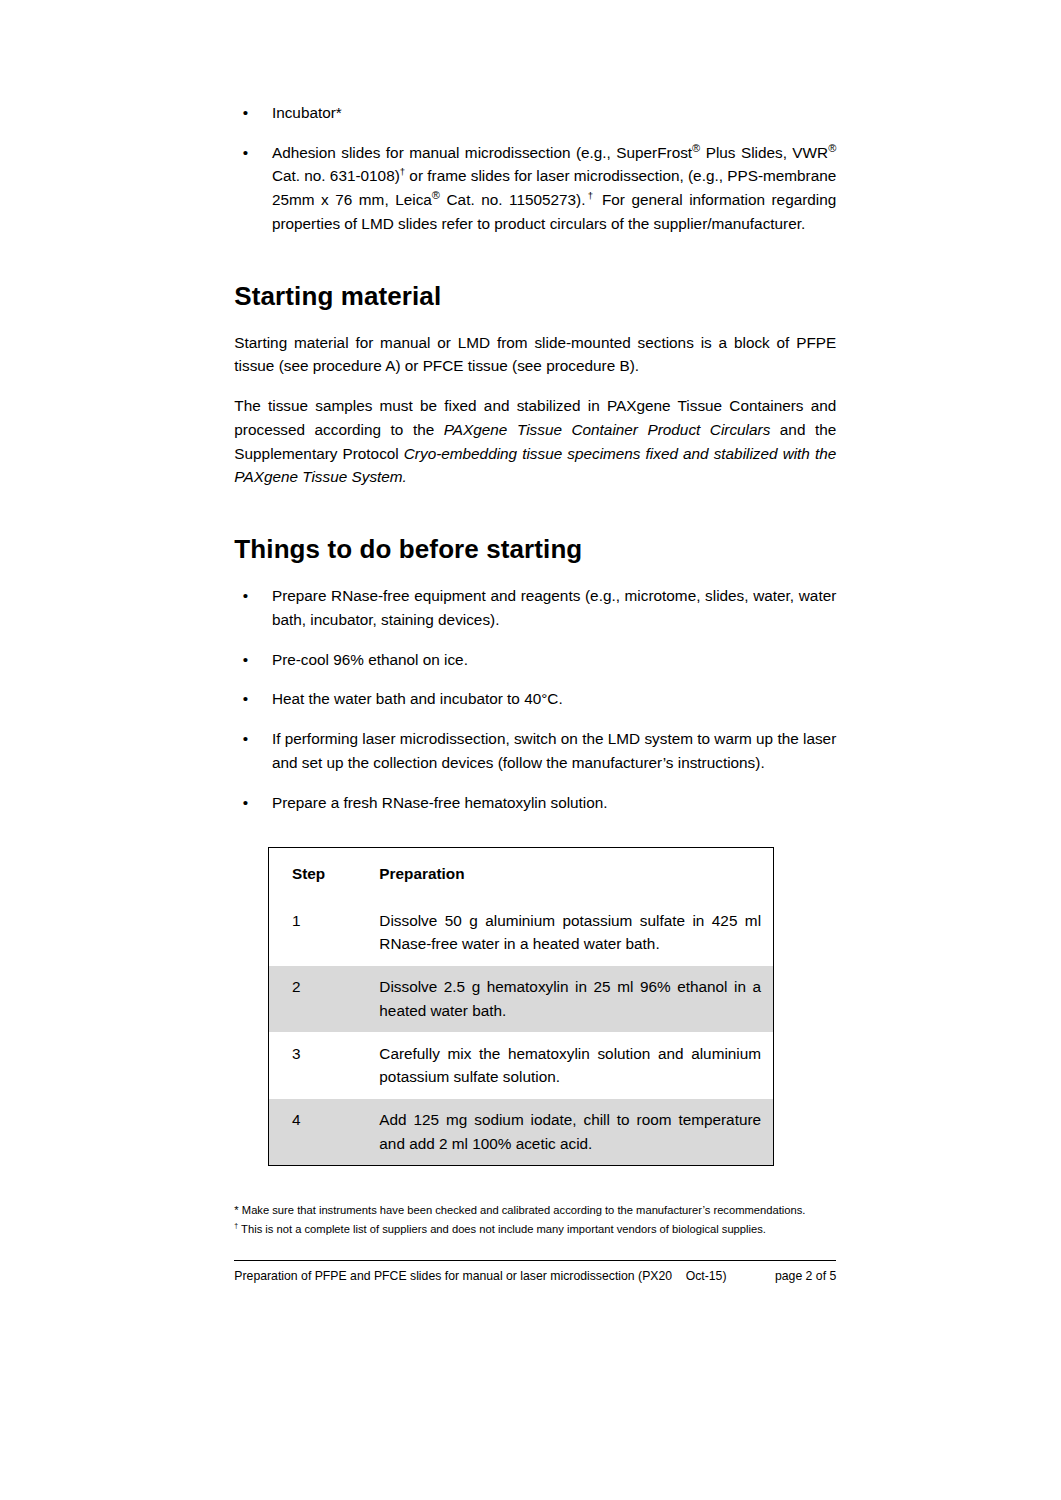Incubator*
Adhesion slides for manual microdissection (e.g., SuperFrost® Plus Slides, VWR® Cat. no. 631-0108)† or frame slides for laser microdissection, (e.g., PPS-membrane 25mm x 76 mm, Leica® Cat. no. 11505273).† For general information regarding properties of LMD slides refer to product circulars of the supplier/manufacturer.
Starting material
Starting material for manual or LMD from slide-mounted sections is a block of PFPE tissue (see procedure A) or PFCE tissue (see procedure B).
The tissue samples must be fixed and stabilized in PAXgene Tissue Containers and processed according to the PAXgene Tissue Container Product Circulars and the Supplementary Protocol Cryo-embedding tissue specimens fixed and stabilized with the PAXgene Tissue System.
Things to do before starting
Prepare RNase-free equipment and reagents (e.g., microtome, slides, water, water bath, incubator, staining devices).
Pre-cool 96% ethanol on ice.
Heat the water bath and incubator to 40°C.
If performing laser microdissection, switch on the LMD system to warm up the laser and set up the collection devices (follow the manufacturer’s instructions).
Prepare a fresh RNase-free hematoxylin solution.
| Step | Preparation |
| --- | --- |
| 1 | Dissolve 50 g aluminium potassium sulfate in 425 ml RNase-free water in a heated water bath. |
| 2 | Dissolve 2.5 g hematoxylin in 25 ml 96% ethanol in a heated water bath. |
| 3 | Carefully mix the hematoxylin solution and aluminium potassium sulfate solution. |
| 4 | Add 125 mg sodium iodate, chill to room temperature and add 2 ml 100% acetic acid. |
* Make sure that instruments have been checked and calibrated according to the manufacturer’s recommendations.
† This is not a complete list of suppliers and does not include many important vendors of biological supplies.
Preparation of PFPE and PFCE slides for manual or laser microdissection (PX20 Oct-15)
page 2 of 5